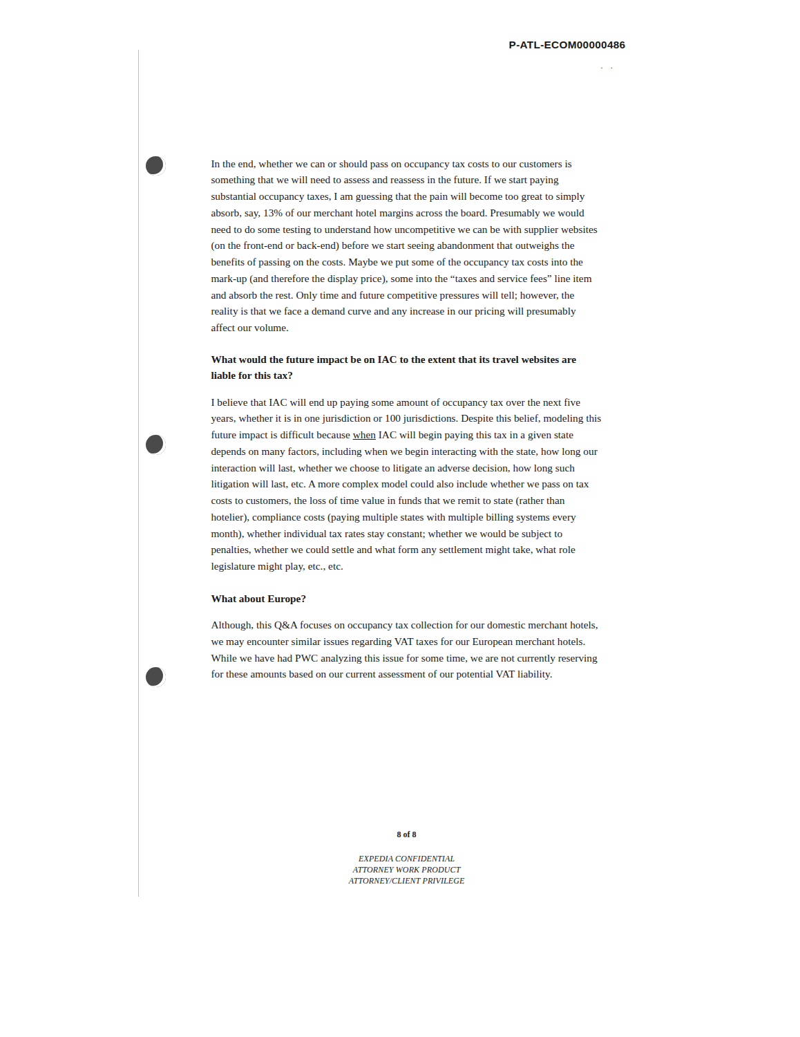P-ATL-ECOM00000486
. .
In the end, whether we can or should pass on occupancy tax costs to our customers is something that we will need to assess and reassess in the future. If we start paying substantial occupancy taxes, I am guessing that the pain will become too great to simply absorb, say, 13% of our merchant hotel margins across the board. Presumably we would need to do some testing to understand how uncompetitive we can be with supplier websites (on the front-end or back-end) before we start seeing abandonment that outweighs the benefits of passing on the costs. Maybe we put some of the occupancy tax costs into the mark-up (and therefore the display price), some into the “taxes and service fees” line item and absorb the rest. Only time and future competitive pressures will tell; however, the reality is that we face a demand curve and any increase in our pricing will presumably affect our volume.
What would the future impact be on IAC to the extent that its travel websites are liable for this tax?
I believe that IAC will end up paying some amount of occupancy tax over the next five years, whether it is in one jurisdiction or 100 jurisdictions. Despite this belief, modeling this future impact is difficult because when IAC will begin paying this tax in a given state depends on many factors, including when we begin interacting with the state, how long our interaction will last, whether we choose to litigate an adverse decision, how long such litigation will last, etc. A more complex model could also include whether we pass on tax costs to customers, the loss of time value in funds that we remit to state (rather than hotelier), compliance costs (paying multiple states with multiple billing systems every month), whether individual tax rates stay constant; whether we would be subject to penalties, whether we could settle and what form any settlement might take, what role legislature might play, etc., etc.
What about Europe?
Although, this Q&A focuses on occupancy tax collection for our domestic merchant hotels, we may encounter similar issues regarding VAT taxes for our European merchant hotels. While we have had PWC analyzing this issue for some time, we are not currently reserving for these amounts based on our current assessment of our potential VAT liability.
8 of 8
EXPEDIA CONFIDENTIAL
ATTORNEY WORK PRODUCT
ATTORNEY/CLIENT PRIVILEGE